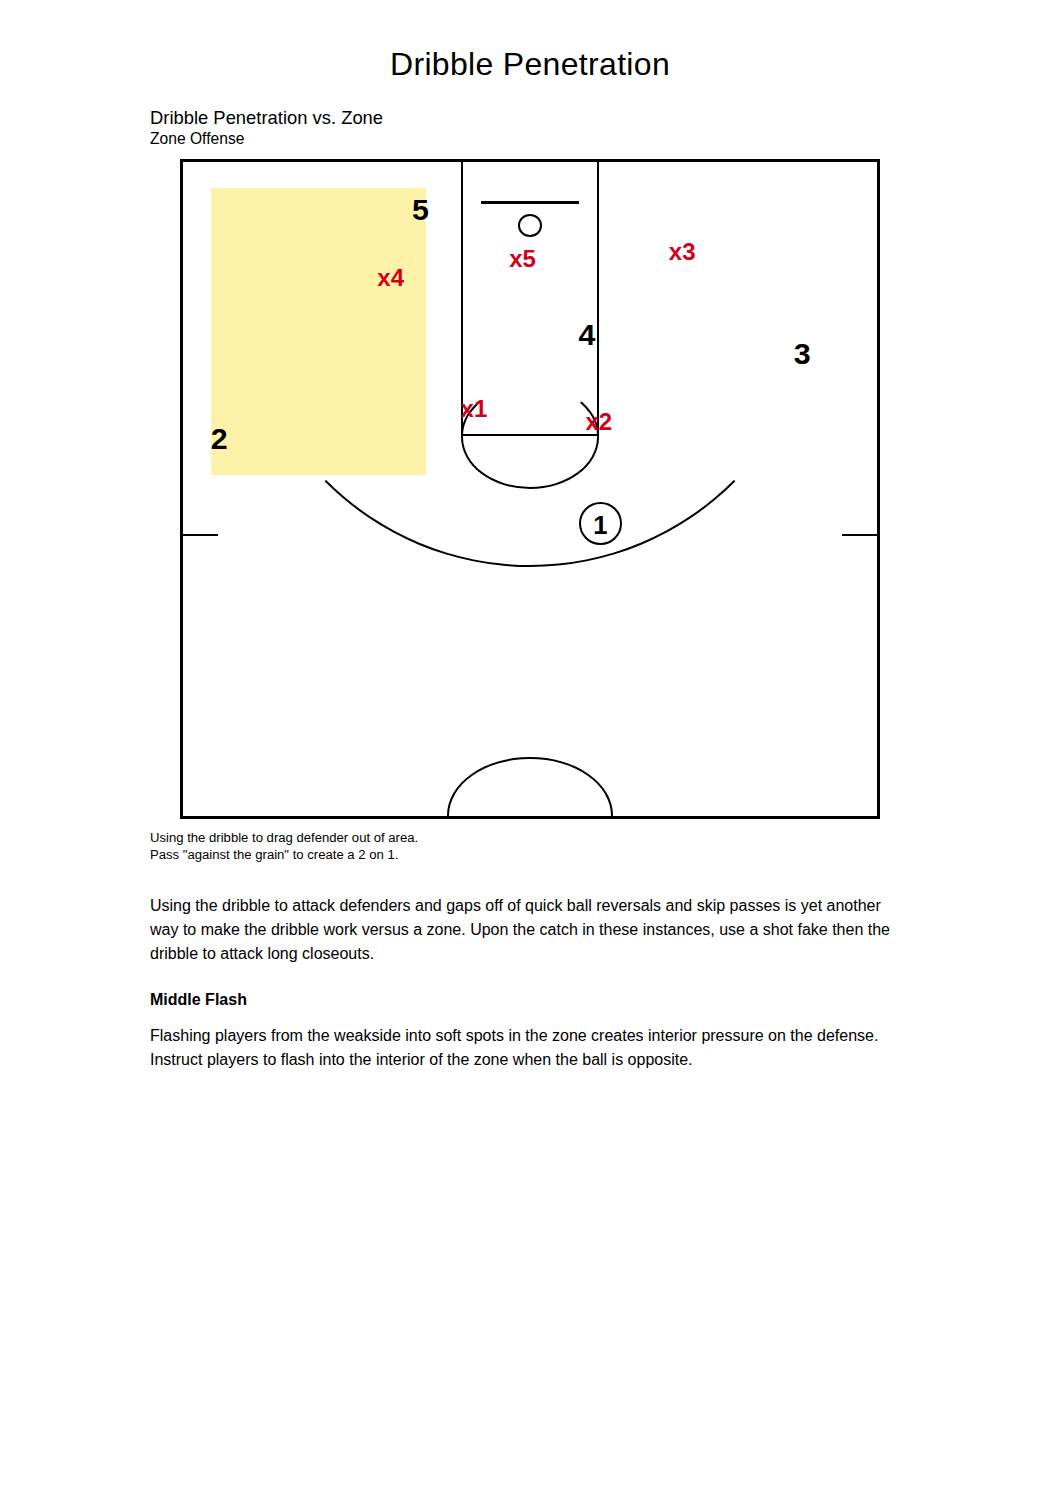Dribble Penetration
Dribble Penetration vs. ZoneZone Offense
5 2 4 3 1 x4 x5 x3 x1 x2
Using the dribble to drag defender out of area.
Pass "against the grain" to create a 2 on 1.
Using the dribble to attack defenders and gaps off of quick ball reversals and skip passes is yet another way to make the dribble work versus a zone. Upon the catch in these instances, use a shot fake then the dribble to attack long closeouts.
Middle Flash
Flashing players from the weakside into soft spots in the zone creates interior pressure on the defense. Instruct players to flash into the interior of the zone when the ball is opposite.